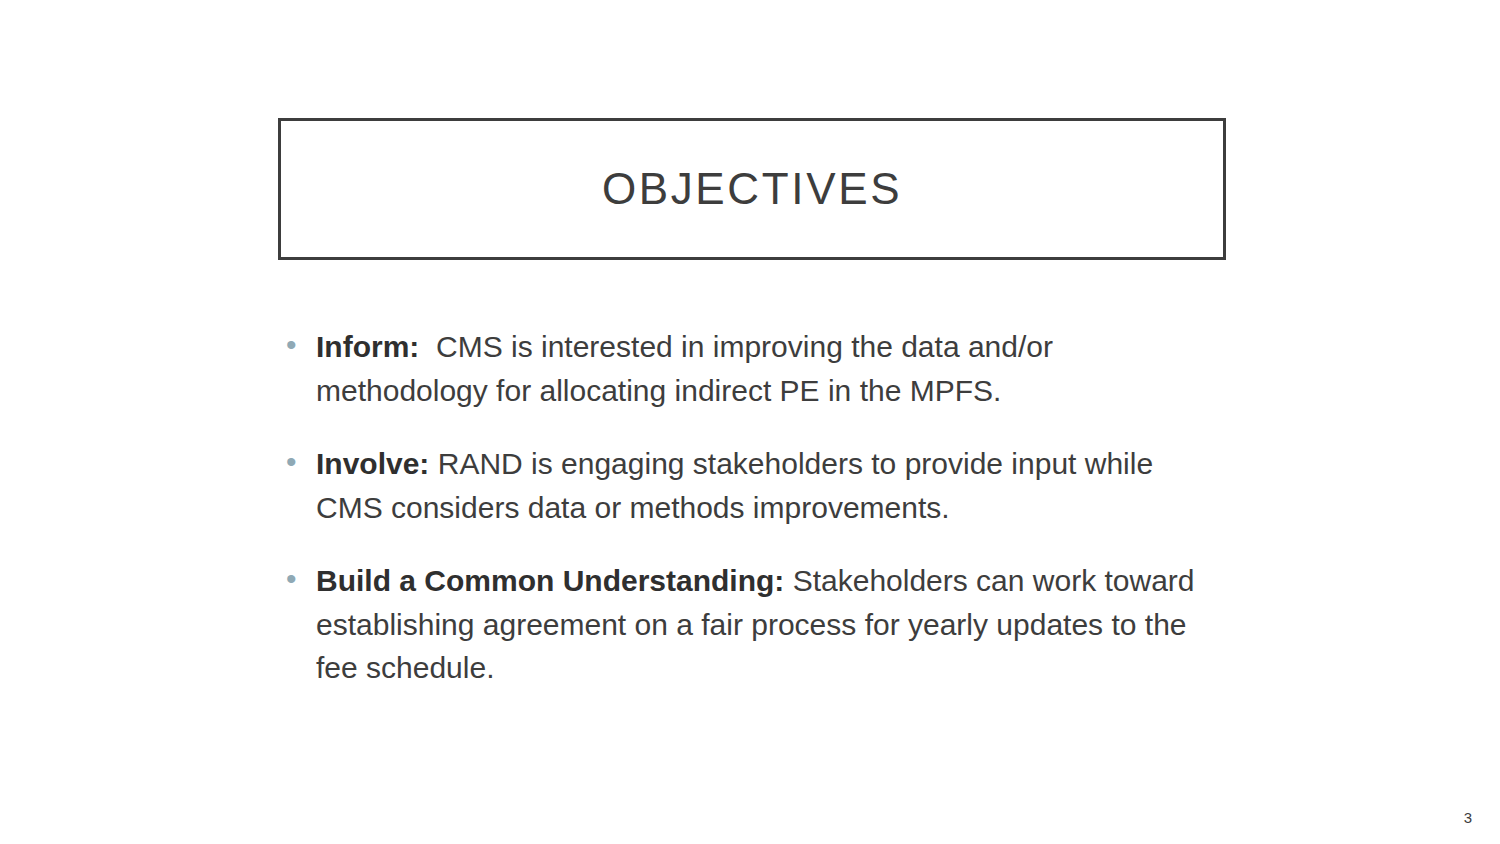OBJECTIVES
Inform: CMS is interested in improving the data and/or methodology for allocating indirect PE in the MPFS.
Involve: RAND is engaging stakeholders to provide input while CMS considers data or methods improvements.
Build a Common Understanding: Stakeholders can work toward establishing agreement on a fair process for yearly updates to the fee schedule.
3